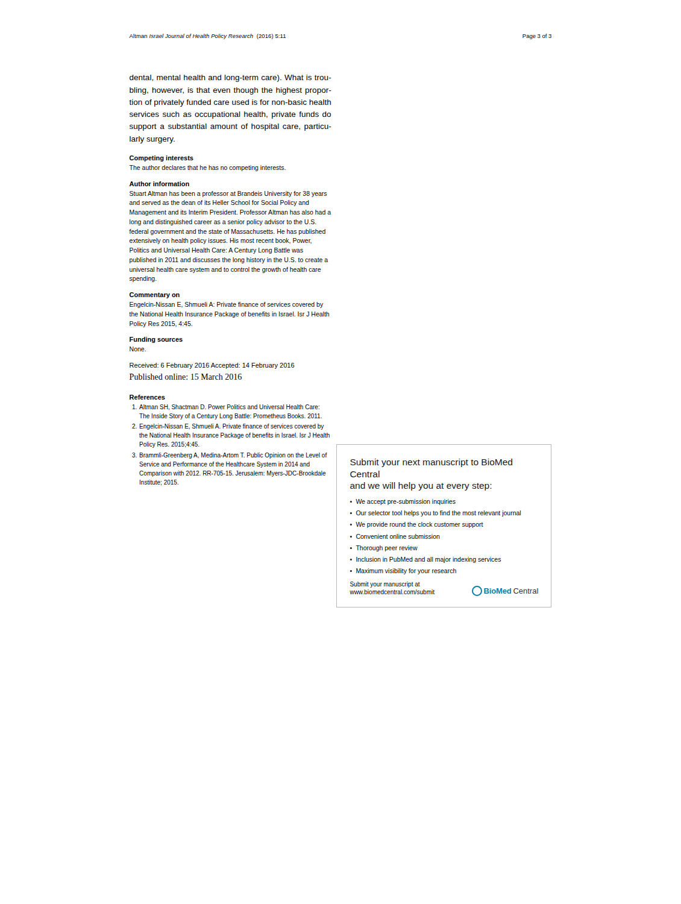Altman Israel Journal of Health Policy Research (2016) 5:11
Page 3 of 3
dental, mental health and long-term care). What is troubling, however, is that even though the highest proportion of privately funded care used is for non-basic health services such as occupational health, private funds do support a substantial amount of hospital care, particularly surgery.
Competing interests
The author declares that he has no competing interests.
Author information
Stuart Altman has been a professor at Brandeis University for 38 years and served as the dean of its Heller School for Social Policy and Management and its Interim President. Professor Altman has also had a long and distinguished career as a senior policy advisor to the U.S. federal government and the state of Massachusetts. He has published extensively on health policy issues. His most recent book, Power, Politics and Universal Health Care: A Century Long Battle was published in 2011 and discusses the long history in the U.S. to create a universal health care system and to control the growth of health care spending.
Commentary on
Engelcin-Nissan E, Shmueli A: Private finance of services covered by the National Health Insurance Package of benefits in Israel. Isr J Health Policy Res 2015, 4:45.
Funding sources
None.
Received: 6 February 2016 Accepted: 14 February 2016
Published online: 15 March 2016
References
Altman SH, Shactman D. Power Politics and Universal Health Care: The Inside Story of a Century Long Battle: Prometheus Books. 2011.
Engelcin-Nissan E, Shmueli A. Private finance of services covered by the National Health Insurance Package of benefits in Israel. Isr J Health Policy Res. 2015;4:45.
Brammli-Greenberg A, Medina-Artom T. Public Opinion on the Level of Service and Performance of the Healthcare System in 2014 and Comparison with 2012. RR-705-15. Jerusalem: Myers-JDC-Brookdale Institute; 2015.
Submit your next manuscript to BioMed Central
and we will help you at every step:
We accept pre-submission inquiries
Our selector tool helps you to find the most relevant journal
We provide round the clock customer support
Convenient online submission
Thorough peer review
Inclusion in PubMed and all major indexing services
Maximum visibility for your research
Submit your manuscript at
www.biomedcentral.com/submit
BioMed Central